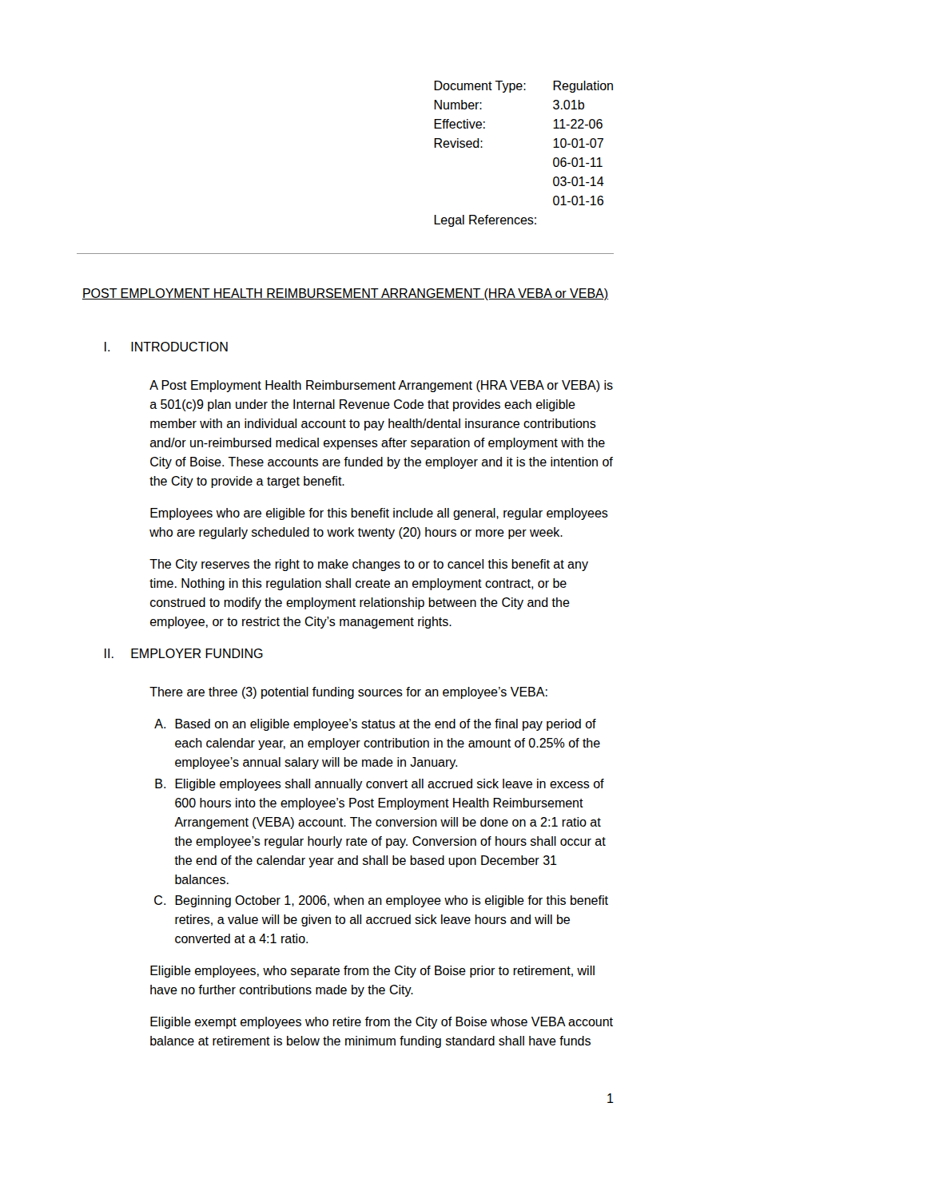| Document Type: | Regulation |
| Number: | 3.01b |
| Effective: | 11-22-06 |
| Revised: | 10-01-07 |
| | 06-01-11 |
| | 03-01-14 |
| | 01-01-16 |
| Legal References: | |
POST EMPLOYMENT HEALTH REIMBURSEMENT ARRANGEMENT (HRA VEBA or VEBA)
I.
INTRODUCTION
A Post Employment Health Reimbursement Arrangement (HRA VEBA or VEBA) is a 501(c)9 plan under the Internal Revenue Code that provides each eligible member with an individual account to pay health/dental insurance contributions and/or un-reimbursed medical expenses after separation of employment with the City of Boise. These accounts are funded by the employer and it is the intention of the City to provide a target benefit.
Employees who are eligible for this benefit include all general, regular employees who are regularly scheduled to work twenty (20) hours or more per week.
The City reserves the right to make changes to or to cancel this benefit at any time. Nothing in this regulation shall create an employment contract, or be construed to modify the employment relationship between the City and the employee, or to restrict the City’s management rights.
II.
EMPLOYER FUNDING
There are three (3) potential funding sources for an employee’s VEBA:
Based on an eligible employee’s status at the end of the final pay period of each calendar year, an employer contribution in the amount of 0.25% of the employee’s annual salary will be made in January.
Eligible employees shall annually convert all accrued sick leave in excess of 600 hours into the employee’s Post Employment Health Reimbursement Arrangement (VEBA) account. The conversion will be done on a 2:1 ratio at the employee’s regular hourly rate of pay. Conversion of hours shall occur at the end of the calendar year and shall be based upon December 31 balances.
Beginning October 1, 2006, when an employee who is eligible for this benefit retires, a value will be given to all accrued sick leave hours and will be converted at a 4:1 ratio.
Eligible employees, who separate from the City of Boise prior to retirement, will have no further contributions made by the City.
Eligible exempt employees who retire from the City of Boise whose VEBA account balance at retirement is below the minimum funding standard shall have funds
1